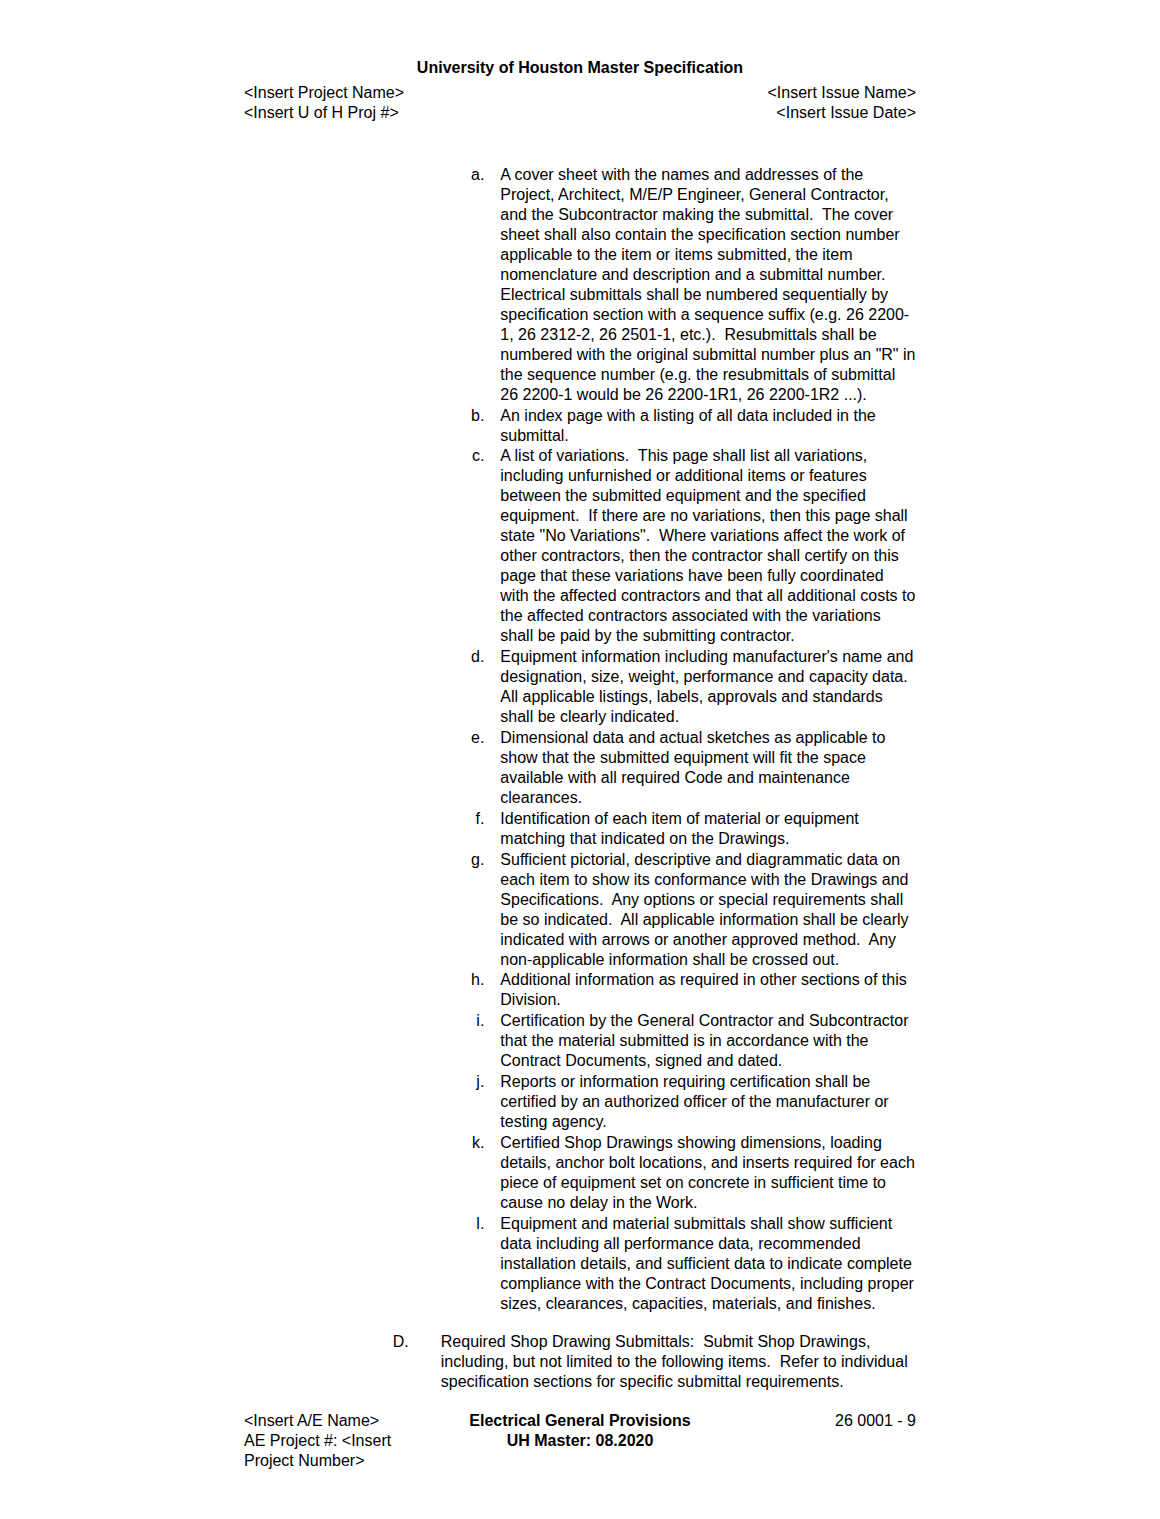University of Houston Master Specification
<Insert Project Name> <Insert Issue Name>
<Insert U of H Proj #> <Insert Issue Date>
A cover sheet with the names and addresses of the Project, Architect, M/E/P Engineer, General Contractor, and the Subcontractor making the submittal. The cover sheet shall also contain the specification section number applicable to the item or items submitted, the item nomenclature and description and a submittal number. Electrical submittals shall be numbered sequentially by specification section with a sequence suffix (e.g. 26 2200-1, 26 2312-2, 26 2501-1, etc.). Resubmittals shall be numbered with the original submittal number plus an "R" in the sequence number (e.g. the resubmittals of submittal 26 2200-1 would be 26 2200-1R1, 26 2200-1R2 ...).
An index page with a listing of all data included in the submittal.
A list of variations. This page shall list all variations, including unfurnished or additional items or features between the submitted equipment and the specified equipment. If there are no variations, then this page shall state "No Variations". Where variations affect the work of other contractors, then the contractor shall certify on this page that these variations have been fully coordinated with the affected contractors and that all additional costs to the affected contractors associated with the variations shall be paid by the submitting contractor.
Equipment information including manufacturer's name and designation, size, weight, performance and capacity data. All applicable listings, labels, approvals and standards shall be clearly indicated.
Dimensional data and actual sketches as applicable to show that the submitted equipment will fit the space available with all required Code and maintenance clearances.
Identification of each item of material or equipment matching that indicated on the Drawings.
Sufficient pictorial, descriptive and diagrammatic data on each item to show its conformance with the Drawings and Specifications. Any options or special requirements shall be so indicated. All applicable information shall be clearly indicated with arrows or another approved method. Any non-applicable information shall be crossed out.
Additional information as required in other sections of this Division.
Certification by the General Contractor and Subcontractor that the material submitted is in accordance with the Contract Documents, signed and dated.
Reports or information requiring certification shall be certified by an authorized officer of the manufacturer or testing agency.
Certified Shop Drawings showing dimensions, loading details, anchor bolt locations, and inserts required for each piece of equipment set on concrete in sufficient time to cause no delay in the Work.
Equipment and material submittals shall show sufficient data including all performance data, recommended installation details, and sufficient data to indicate complete compliance with the Contract Documents, including proper sizes, clearances, capacities, materials, and finishes.
D. Required Shop Drawing Submittals: Submit Shop Drawings, including, but not limited to the following items. Refer to individual specification sections for specific submittal requirements.
<Insert A/E Name>
AE Project #: <Insert Project Number>
Electrical General Provisions
UH Master: 08.2020
26 0001 - 9